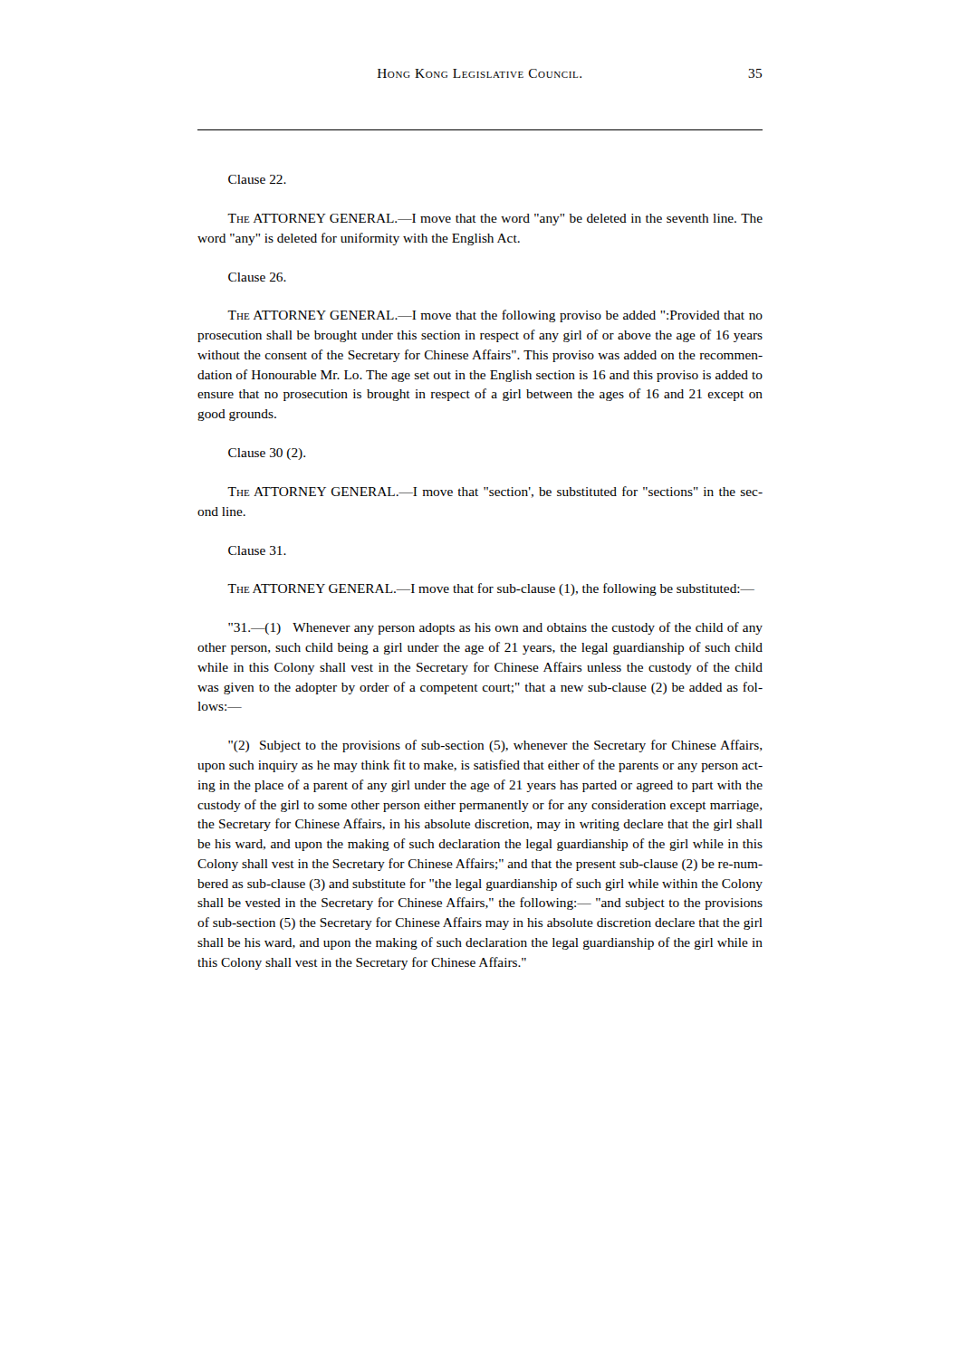Hong Kong Legislative Council. 35
Clause 22.
The ATTORNEY GENERAL.—I move that the word "any" be deleted in the seventh line. The word "any" is deleted for uniformity with the English Act.
Clause 26.
The ATTORNEY GENERAL.—I move that the following proviso be added ":Provided that no prosecution shall be brought under this section in respect of any girl of or above the age of 16 years without the consent of the Secretary for Chinese Affairs". This proviso was added on the recommendation of Honourable Mr. Lo. The age set out in the English section is 16 and this proviso is added to ensure that no prosecution is brought in respect of a girl between the ages of 16 and 21 except on good grounds.
Clause 30 (2).
The ATTORNEY GENERAL.—I move that "section', be substituted for "sections" in the second line.
Clause 31.
The ATTORNEY GENERAL.—I move that for sub-clause (1), the following be substituted:—
"31.—(1) Whenever any person adopts as his own and obtains the custody of the child of any other person, such child being a girl under the age of 21 years, the legal guardianship of such child while in this Colony shall vest in the Secretary for Chinese Affairs unless the custody of the child was given to the adopter by order of a competent court;" that a new sub-clause (2) be added as follows:—
"(2) Subject to the provisions of sub-section (5), whenever the Secretary for Chinese Affairs, upon such inquiry as he may think fit to make, is satisfied that either of the parents or any person acting in the place of a parent of any girl under the age of 21 years has parted or agreed to part with the custody of the girl to some other person either permanently or for any consideration except marriage, the Secretary for Chinese Affairs, in his absolute discretion, may in writing declare that the girl shall be his ward, and upon the making of such declaration the legal guardianship of the girl while in this Colony shall vest in the Secretary for Chinese Affairs;" and that the present sub-clause (2) be re-numbered as sub-clause (3) and substitute for "the legal guardianship of such girl while within the Colony shall be vested in the Secretary for Chinese Affairs," the following:— "and subject to the provisions of sub-section (5) the Secretary for Chinese Affairs may in his absolute discretion declare that the girl shall be his ward, and upon the making of such declaration the legal guardianship of the girl while in this Colony shall vest in the Secretary for Chinese Affairs."